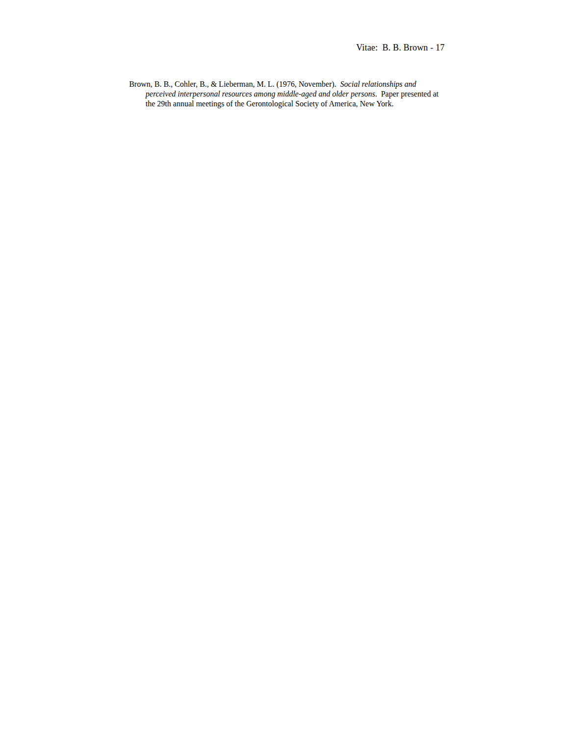Vitae: B. B. Brown - 17
Brown, B. B., Cohler, B., & Lieberman, M. L. (1976, November). Social relationships and perceived interpersonal resources among middle-aged and older persons. Paper presented at the 29th annual meetings of the Gerontological Society of America, New York.